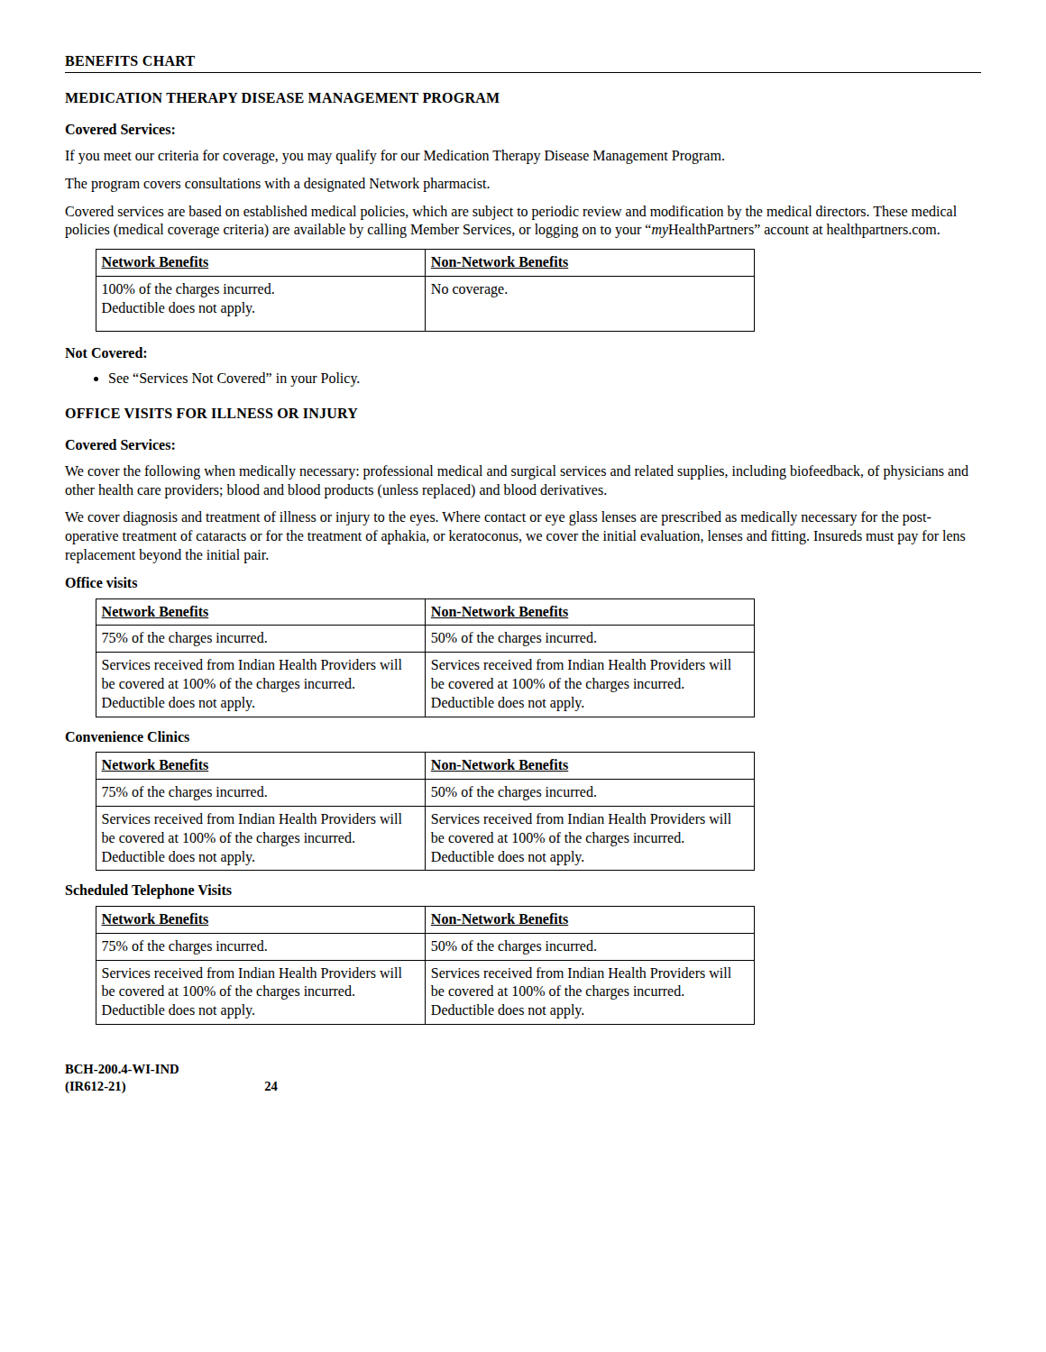BENEFITS CHART
MEDICATION THERAPY DISEASE MANAGEMENT PROGRAM
Covered Services:
If you meet our criteria for coverage, you may qualify for our Medication Therapy Disease Management Program.
The program covers consultations with a designated Network pharmacist.
Covered services are based on established medical policies, which are subject to periodic review and modification by the medical directors. These medical policies (medical coverage criteria) are available by calling Member Services, or logging on to your “my HealthPartners” account at healthpartners.com.
| Network Benefits | Non-Network Benefits |
| --- | --- |
| 100% of the charges incurred. Deductible does not apply. | No coverage. |
Not Covered:
See “Services Not Covered” in your Policy.
OFFICE VISITS FOR ILLNESS OR INJURY
Covered Services:
We cover the following when medically necessary: professional medical and surgical services and related supplies, including biofeedback, of physicians and other health care providers; blood and blood products (unless replaced) and blood derivatives.
We cover diagnosis and treatment of illness or injury to the eyes. Where contact or eye glass lenses are prescribed as medically necessary for the post-operative treatment of cataracts or for the treatment of aphakia, or keratoconus, we cover the initial evaluation, lenses and fitting. Insureds must pay for lens replacement beyond the initial pair.
Office visits
| Network Benefits | Non-Network Benefits |
| --- | --- |
| 75% of the charges incurred. | 50% of the charges incurred. |
| Services received from Indian Health Providers will be covered at 100% of the charges incurred. Deductible does not apply. | Services received from Indian Health Providers will be covered at 100% of the charges incurred. Deductible does not apply. |
Convenience Clinics
| Network Benefits | Non-Network Benefits |
| --- | --- |
| 75% of the charges incurred. | 50% of the charges incurred. |
| Services received from Indian Health Providers will be covered at 100% of the charges incurred. Deductible does not apply. | Services received from Indian Health Providers will be covered at 100% of the charges incurred. Deductible does not apply. |
Scheduled Telephone Visits
| Network Benefits | Non-Network Benefits |
| --- | --- |
| 75% of the charges incurred. | 50% of the charges incurred. |
| Services received from Indian Health Providers will be covered at 100% of the charges incurred. Deductible does not apply. | Services received from Indian Health Providers will be covered at 100% of the charges incurred. Deductible does not apply. |
BCH-200.4-WI-IND
(IR612-21) 24